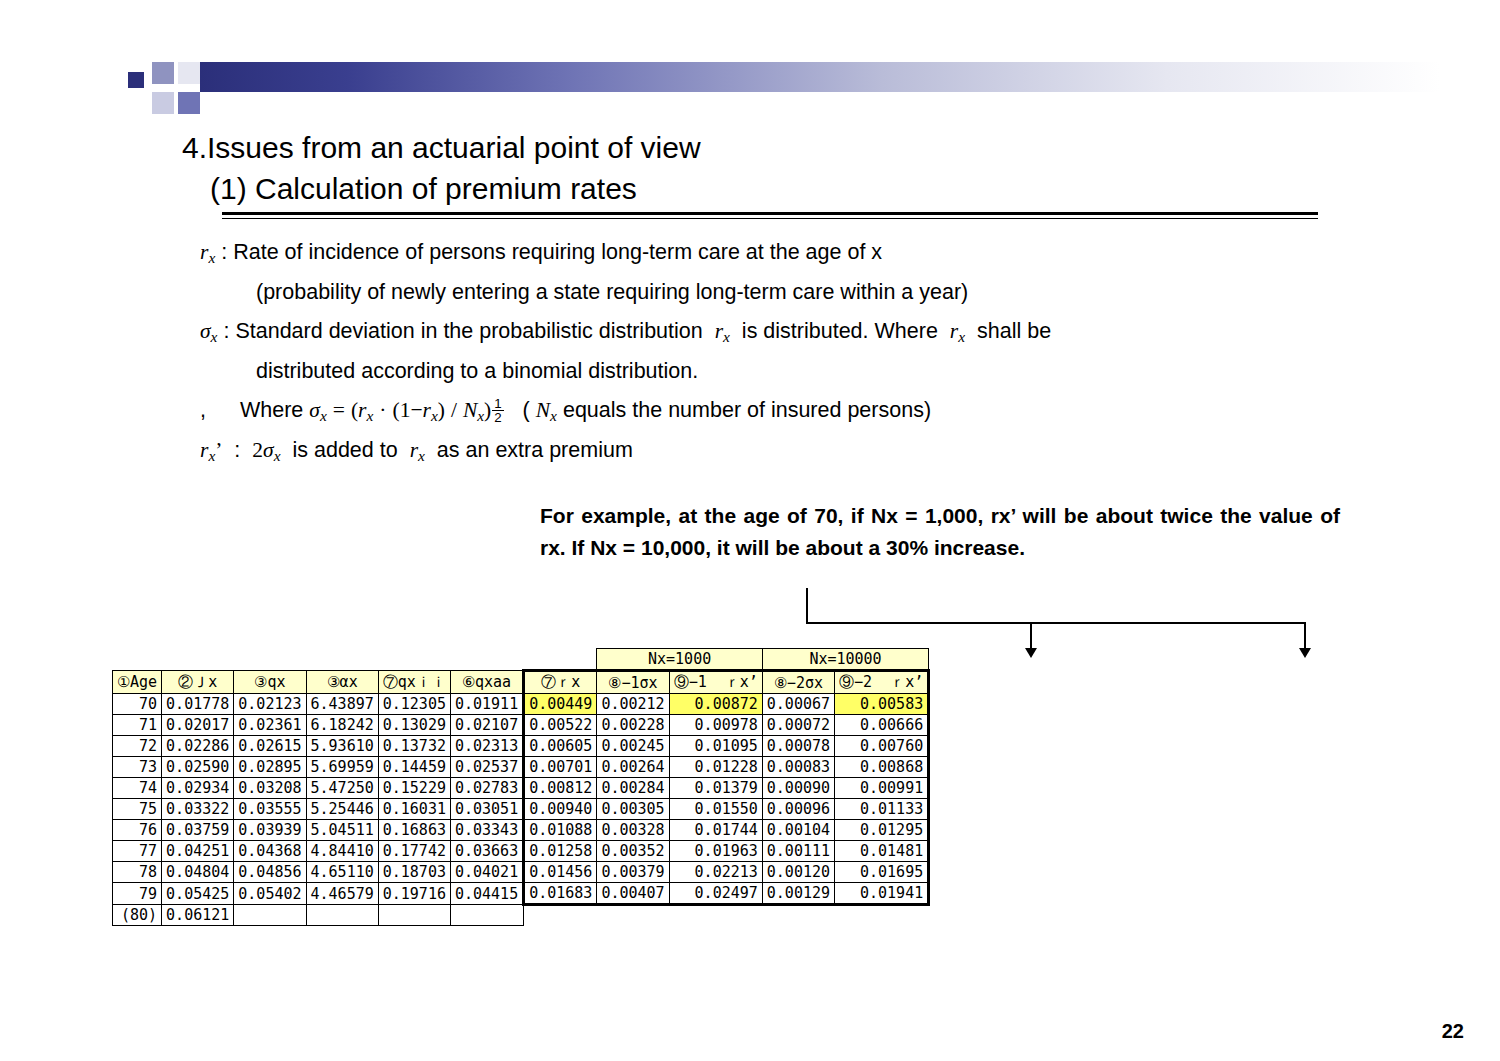4.Issues from an actuarial point of view
(1) Calculation of premium rates
rx : Rate of incidence of persons requiring long-term care at the age of x
(probability of newly entering a state requiring long-term care within a year)
σx : Standard deviation in the probabilistic distribution rx is distributed. Where rx shall be
distributed according to a binomial distribution.
, Where σx = (rx · (1−rx) / Nx) 12 ( Nx equals the number of insured persons)
rx’ : 2 σx is added to rx as an extra premium
For example, at the age of 70, if Nx = 1,000, rx’ will be about twice the value of rx. If Nx = 10,000, it will be about a 30% increase.
| | | | | | | | Nx=1000 | Nx=10000 |
| ①Age | ②Ｊx | ③qx | ③αx | ⑦qxｉｉ | ⑥qxaa | ⑦ｒx | ⑧−1σx | ⑨−1 ｒx’ | ⑧−2σx | ⑨−2 ｒx’ |
| 70 | 0.01778 | 0.02123 | 6.43897 | 0.12305 | 0.01911 | 0.00449 | 0.00212 | 0.00872 | 0.00067 | 0.00583 |
| 71 | 0.02017 | 0.02361 | 6.18242 | 0.13029 | 0.02107 | 0.00522 | 0.00228 | 0.00978 | 0.00072 | 0.00666 |
| 72 | 0.02286 | 0.02615 | 5.93610 | 0.13732 | 0.02313 | 0.00605 | 0.00245 | 0.01095 | 0.00078 | 0.00760 |
| 73 | 0.02590 | 0.02895 | 5.69959 | 0.14459 | 0.02537 | 0.00701 | 0.00264 | 0.01228 | 0.00083 | 0.00868 |
| 74 | 0.02934 | 0.03208 | 5.47250 | 0.15229 | 0.02783 | 0.00812 | 0.00284 | 0.01379 | 0.00090 | 0.00991 |
| 75 | 0.03322 | 0.03555 | 5.25446 | 0.16031 | 0.03051 | 0.00940 | 0.00305 | 0.01550 | 0.00096 | 0.01133 |
| 76 | 0.03759 | 0.03939 | 5.04511 | 0.16863 | 0.03343 | 0.01088 | 0.00328 | 0.01744 | 0.00104 | 0.01295 |
| 77 | 0.04251 | 0.04368 | 4.84410 | 0.17742 | 0.03663 | 0.01258 | 0.00352 | 0.01963 | 0.00111 | 0.01481 |
| 78 | 0.04804 | 0.04856 | 4.65110 | 0.18703 | 0.04021 | 0.01456 | 0.00379 | 0.02213 | 0.00120 | 0.01695 |
| 79 | 0.05425 | 0.05402 | 4.46579 | 0.19716 | 0.04415 | 0.01683 | 0.00407 | 0.02497 | 0.00129 | 0.01941 |
| (80) | 0.06121 | | | | | | | | | |
22